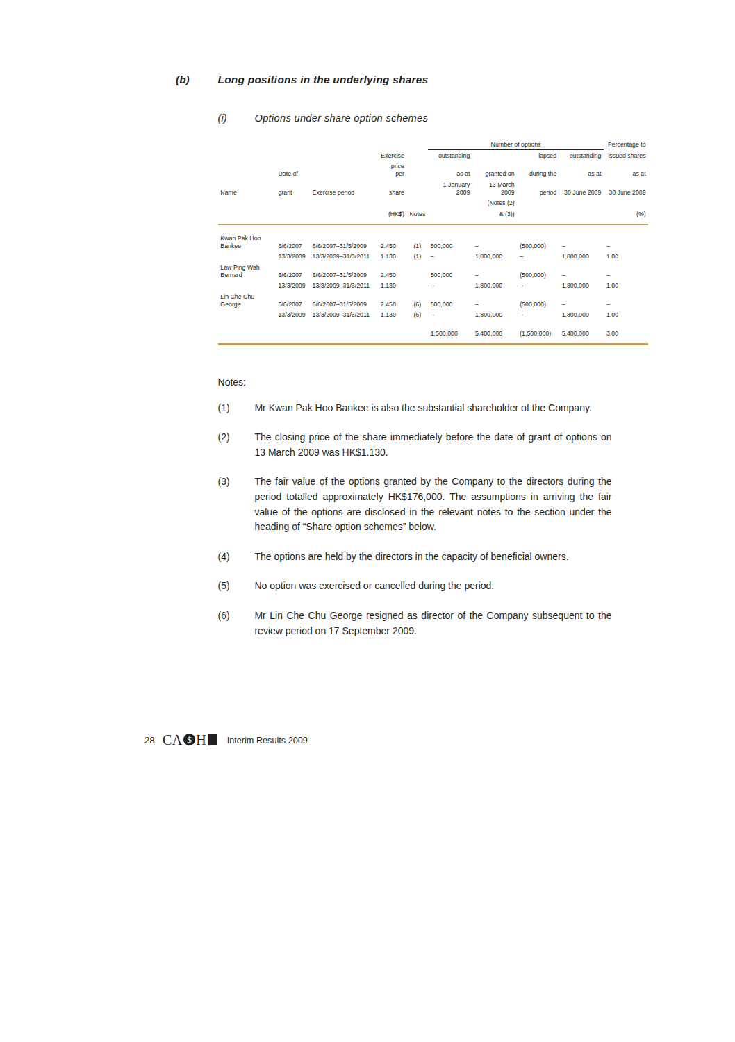(b)
Long positions in the underlying shares
(i)
Options under share option schemes
| | Number of options | Percentage to |
| | | | Exercise | | outstanding | | lapsed | outstanding | issued shares |
| | Date of | | price per | | as at | granted on | during the | as at | as at |
| Name | grant | Exercise period | share | | 1 January 2009 | 13 March 2009 | period | 30 June 2009 | 30 June 2009 |
| | | | | | | (Notes (2) | | | |
| | | | (HK$) | Notes | | & (3)) | | | (%) |
| Kwan Pak Hoo Bankee | 6/6/2007 | 6/6/2007–31/5/2009 | 2.450 | (1) | 500,000 | – | (500,000) | – | – |
| | 13/3/2009 | 13/3/2009–31/3/2011 | 1.130 | (1) | – | 1,800,000 | – | 1,800,000 | 1.00 |
| Law Ping Wah Bernard | 6/6/2007 | 6/6/2007–31/5/2009 | 2.450 | | 500,000 | – | (500,000) | – | – |
| | 13/3/2009 | 13/3/2009–31/3/2011 | 1.130 | | – | 1,800,000 | – | 1,800,000 | 1.00 |
| Lin Che Chu George | 6/6/2007 | 6/6/2007–31/5/2009 | 2.450 | (6) | 500,000 | – | (500,000) | – | – |
| | 13/3/2009 | 13/3/2009–31/3/2011 | 1.130 | (6) | – | 1,800,000 | – | 1,800,000 | 1.00 |
| | | | | | 1,500,000 | 5,400,000 | (1,500,000) | 5,400,000 | 3.00 |
Notes:
(1)
Mr Kwan Pak Hoo Bankee is also the substantial shareholder of the Company.
(2)
The closing price of the share immediately before the date of grant of options on 13 March 2009 was HK$1.130.
(3)
The fair value of the options granted by the Company to the directors during the period totalled approximately HK$176,000. The assumptions in arriving the fair value of the options are disclosed in the relevant notes to the section under the heading of “Share option schemes” below.
(4)
The options are held by the directors in the capacity of beneficial owners.
(5)
No option was exercised or cancelled during the period.
(6)
Mr Lin Che Chu George resigned as director of the Company subsequent to the review period on 17 September 2009.
28
CA$H
Interim Results 2009